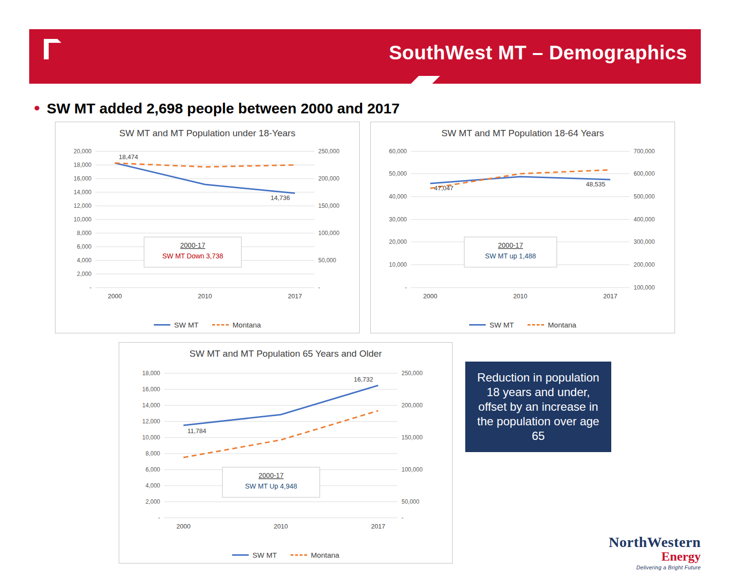SouthWest MT – Demographics
•SW MT added 2,698 people between 2000 and 2017
SW MT and MT Population under 18-Years
20,000 18,000 16,000 14,000 12,000 10,000 8,000 6,000 4,000 2,000 - 250,000 200,000 150,000 100,000 50,000 - 2000 2010 2017 18,474 14,736 2000-17 SW MT Down 3,738
SW MT
Montana
SW MT and MT Population 18-64 Years
60,000 50,000 40,000 30,000 20,000 10,000 - 700,000 600,000 500,000 400,000 300,000 200,000 100,000 2000 2010 2017 47,047 48,535 2000-17 SW MT up 1,488
SW MT
Montana
SW MT and MT Population 65 Years and Older
18,000 16,000 14,000 12,000 10,000 8,000 6,000 4,000 2,000 - 250,000 200,000 150,000 100,000 50,000 - 2000 2010 2017 11,784 16,732 2000-17 SW MT Up 4,948
SW MT
Montana
Reduction in population 18 years and under, offset by an increase in the population over age 65
NorthWestern
Energy
Delivering a Bright Future